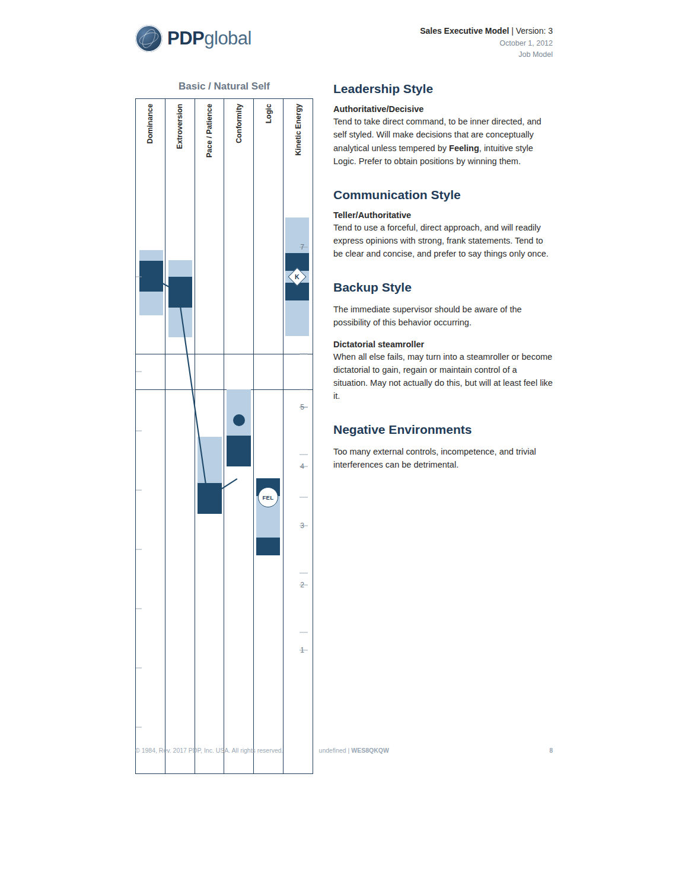PDPglobal
Sales Executive Model | Version: 3
October 1, 2012
Job Model
Basic / Natural Self
Dominance
Extroversion
Pace / Patience
Conformity
Logic
Kinetic Energy
K
FEL
7
5
4
3
2
1
Leadership Style
Authoritative/Decisive
Tend to take direct command, to be inner directed, and self styled. Will make decisions that are conceptually analytical unless tempered by Feeling, intuitive style Logic. Prefer to obtain positions by winning them.
Communication Style
Teller/Authoritative
Tend to use a forceful, direct approach, and will readily express opinions with strong, frank statements. Tend to be clear and concise, and prefer to say things only once.
Backup Style
The immediate supervisor should be aware of the possibility of this behavior occurring.
Dictatorial steamroller
When all else fails, may turn into a steamroller or become dictatorial to gain, regain or maintain control of a situation. May not actually do this, but will at least feel like it.
Negative Environments
Too many external controls, incompetence, and trivial interferences can be detrimental.
© 1984, Rev. 2017 PDP, Inc. USA. All rights reserved.
undefined | WES8QKQW
8